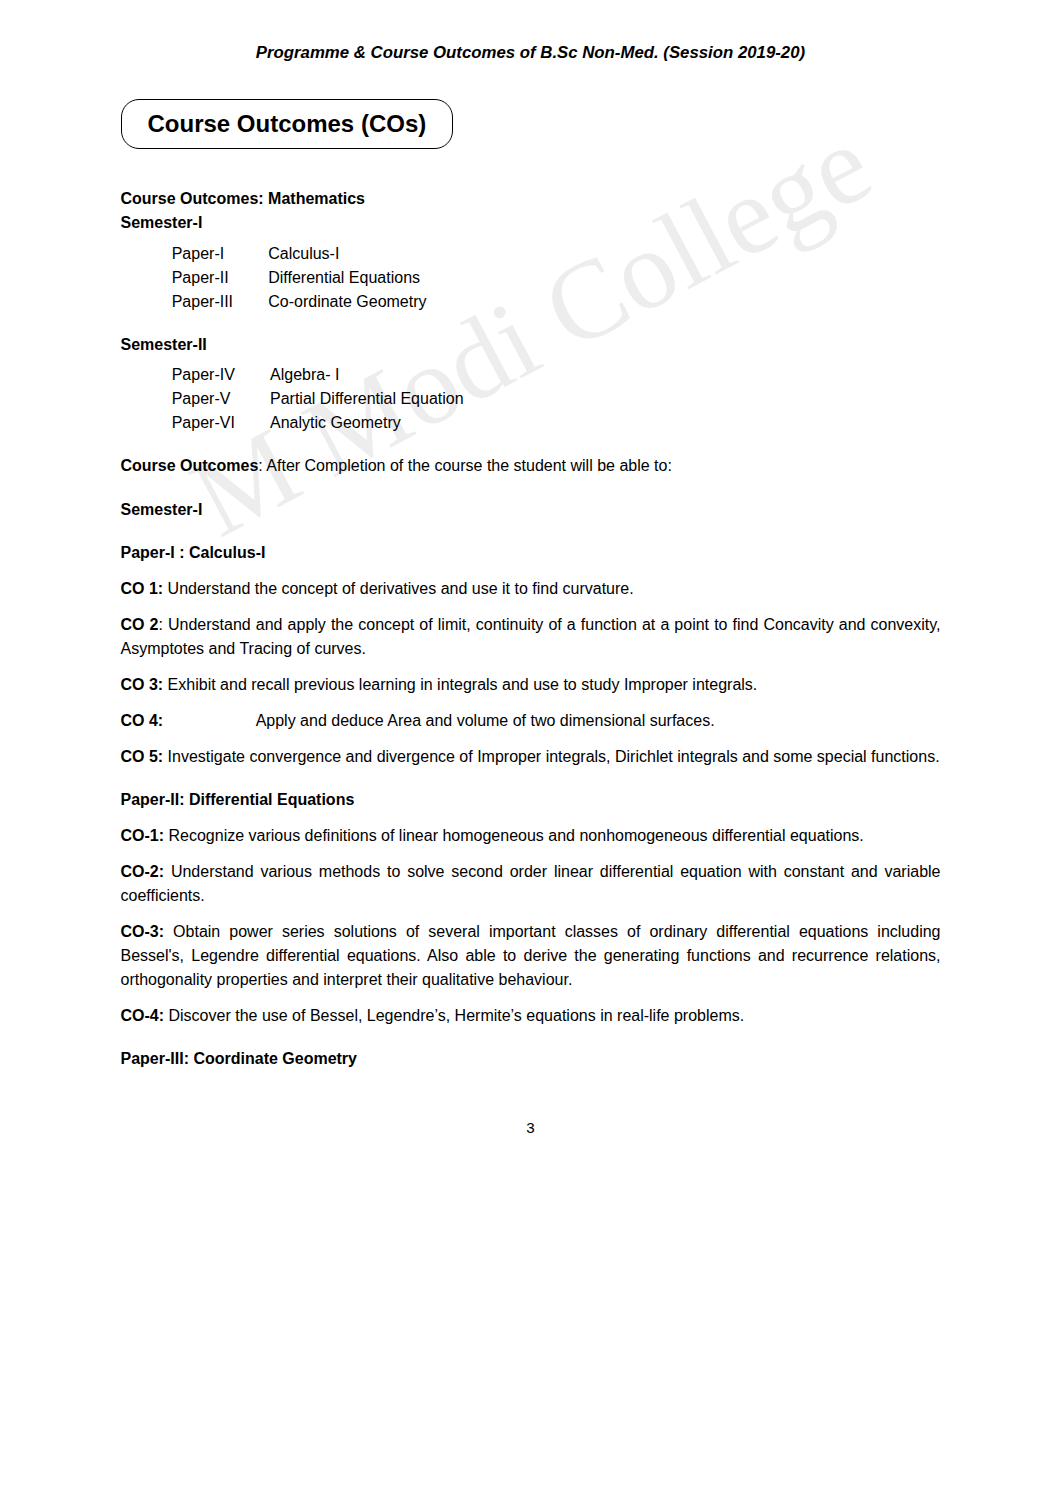M Modi College
Programme & Course Outcomes of B.Sc Non-Med. (Session 2019-20)
Course Outcomes (COs)
Course Outcomes: Mathematics
Semester-I
| Paper-I | Calculus-I |
| Paper-II | Differential Equations |
| Paper-III | Co-ordinate Geometry |
Semester-II
| Paper-IV | Algebra- I |
| Paper-V | Partial Differential Equation |
| Paper-VI | Analytic Geometry |
Course Outcomes: After Completion of the course the student will be able to:
Semester-I
Paper-I : Calculus-I
CO 1: Understand the concept of derivatives and use it to find curvature.
CO 2: Understand and apply the concept of limit, continuity of a function at a point to find Concavity and convexity, Asymptotes and Tracing of curves.
CO 3: Exhibit and recall previous learning in integrals and use to study Improper integrals.
CO 4: Apply and deduce Area and volume of two dimensional surfaces.
CO 5: Investigate convergence and divergence of Improper integrals, Dirichlet integrals and some special functions.
Paper-II: Differential Equations
CO-1: Recognize various definitions of linear homogeneous and nonhomogeneous differential equations.
CO-2: Understand various methods to solve second order linear differential equation with constant and variable coefficients.
CO-3: Obtain power series solutions of several important classes of ordinary differential equations including Bessel's, Legendre differential equations. Also able to derive the generating functions and recurrence relations, orthogonality properties and interpret their qualitative behaviour.
CO-4: Discover the use of Bessel, Legendre’s, Hermite’s equations in real-life problems.
Paper-III: Coordinate Geometry
3